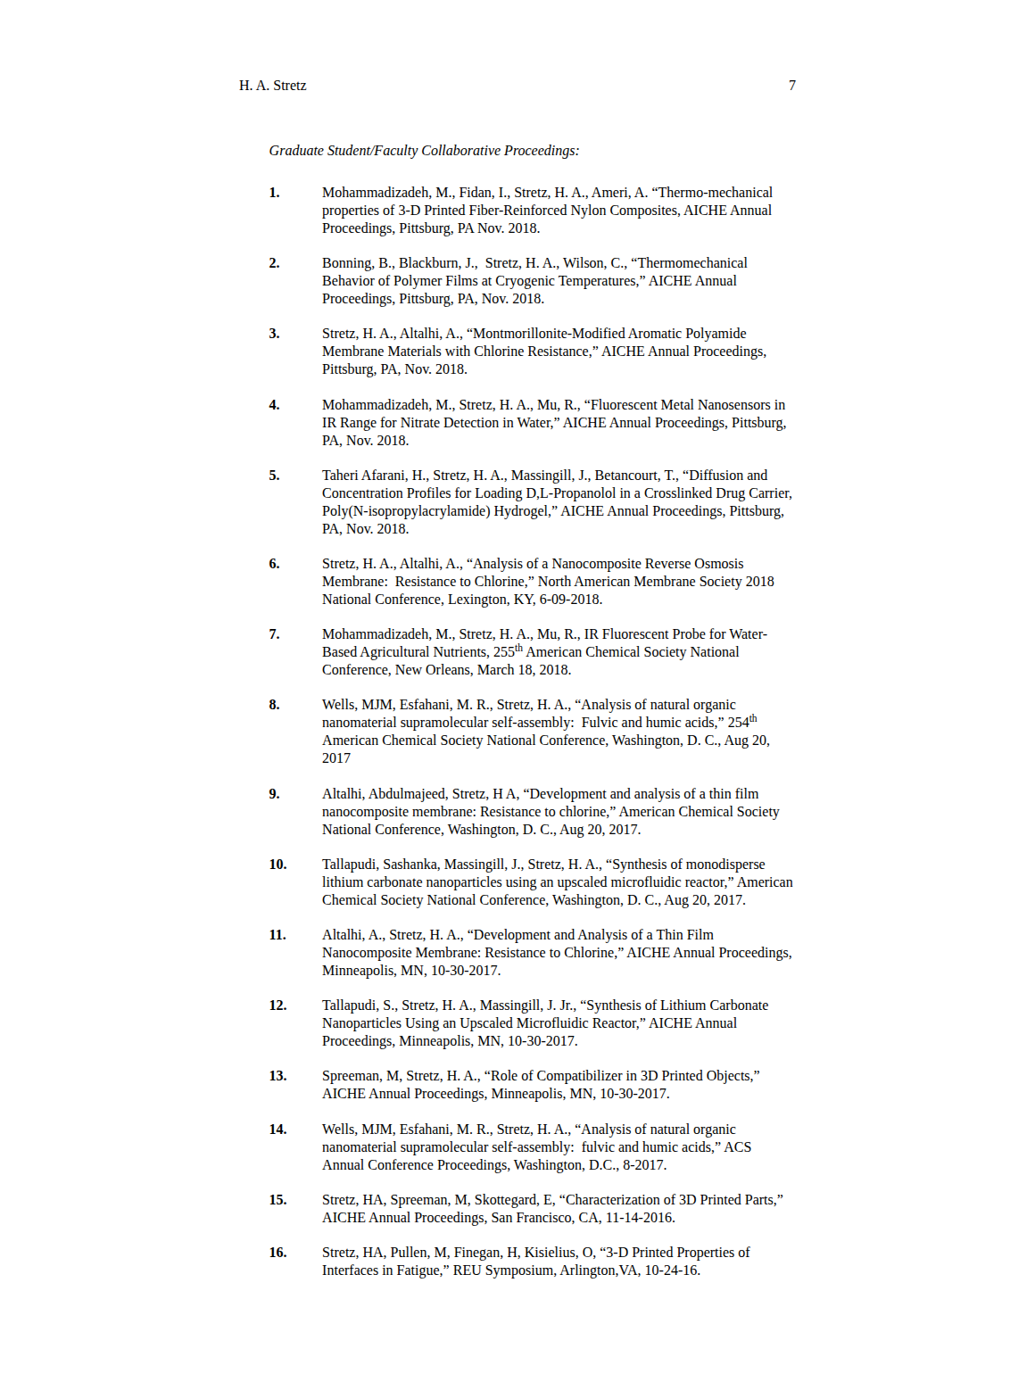H. A. Stretz
7
Graduate Student/Faculty Collaborative Proceedings:
1. Mohammadizadeh, M., Fidan, I., Stretz, H. A., Ameri, A. “Thermo-mechanical properties of 3-D Printed Fiber-Reinforced Nylon Composites, AICHE Annual Proceedings, Pittsburg, PA Nov. 2018.
2. Bonning, B., Blackburn, J., Stretz, H. A., Wilson, C., “Thermomechanical Behavior of Polymer Films at Cryogenic Temperatures,” AICHE Annual Proceedings, Pittsburg, PA, Nov. 2018.
3. Stretz, H. A., Altalhi, A., “Montmorillonite-Modified Aromatic Polyamide Membrane Materials with Chlorine Resistance,” AICHE Annual Proceedings, Pittsburg, PA, Nov. 2018.
4. Mohammadizadeh, M., Stretz, H. A., Mu, R., “Fluorescent Metal Nanosensors in IR Range for Nitrate Detection in Water,” AICHE Annual Proceedings, Pittsburg, PA, Nov. 2018.
5. Taheri Afarani, H., Stretz, H. A., Massingill, J., Betancourt, T., “Diffusion and Concentration Profiles for Loading D,L-Propanolol in a Crosslinked Drug Carrier, Poly(N-isopropylacrylamide) Hydrogel,” AICHE Annual Proceedings, Pittsburg, PA, Nov. 2018.
6. Stretz, H. A., Altalhi, A., “Analysis of a Nanocomposite Reverse Osmosis Membrane: Resistance to Chlorine,” North American Membrane Society 2018 National Conference, Lexington, KY, 6-09-2018.
7. Mohammadizadeh, M., Stretz, H. A., Mu, R., IR Fluorescent Probe for Water-Based Agricultural Nutrients, 255th American Chemical Society National Conference, New Orleans, March 18, 2018.
8. Wells, MJM, Esfahani, M. R., Stretz, H. A., “Analysis of natural organic nanomaterial supramolecular self-assembly: Fulvic and humic acids,” 254th American Chemical Society National Conference, Washington, D. C., Aug 20, 2017
9. Altalhi, Abdulmajeed, Stretz, H A, “Development and analysis of a thin film nanocomposite membrane: Resistance to chlorine,” American Chemical Society National Conference, Washington, D. C., Aug 20, 2017.
10. Tallapudi, Sashanka, Massingill, J., Stretz, H. A., “Synthesis of monodisperse lithium carbonate nanoparticles using an upscaled microfluidic reactor,” American Chemical Society National Conference, Washington, D. C., Aug 20, 2017.
11. Altalhi, A., Stretz, H. A., “Development and Analysis of a Thin Film Nanocomposite Membrane: Resistance to Chlorine,” AICHE Annual Proceedings, Minneapolis, MN, 10-30-2017.
12. Tallapudi, S., Stretz, H. A., Massingill, J. Jr., “Synthesis of Lithium Carbonate Nanoparticles Using an Upscaled Microfluidic Reactor,” AICHE Annual Proceedings, Minneapolis, MN, 10-30-2017.
13. Spreeman, M, Stretz, H. A., “Role of Compatibilizer in 3D Printed Objects,” AICHE Annual Proceedings, Minneapolis, MN, 10-30-2017.
14. Wells, MJM, Esfahani, M. R., Stretz, H. A., “Analysis of natural organic nanomaterial supramolecular self-assembly: fulvic and humic acids,” ACS Annual Conference Proceedings, Washington, D.C., 8-2017.
15. Stretz, HA, Spreeman, M, Skottegard, E, “Characterization of 3D Printed Parts,” AICHE Annual Proceedings, San Francisco, CA, 11-14-2016.
16. Stretz, HA, Pullen, M, Finegan, H, Kisielius, O, “3-D Printed Properties of Interfaces in Fatigue,” REU Symposium, Arlington,VA, 10-24-16.